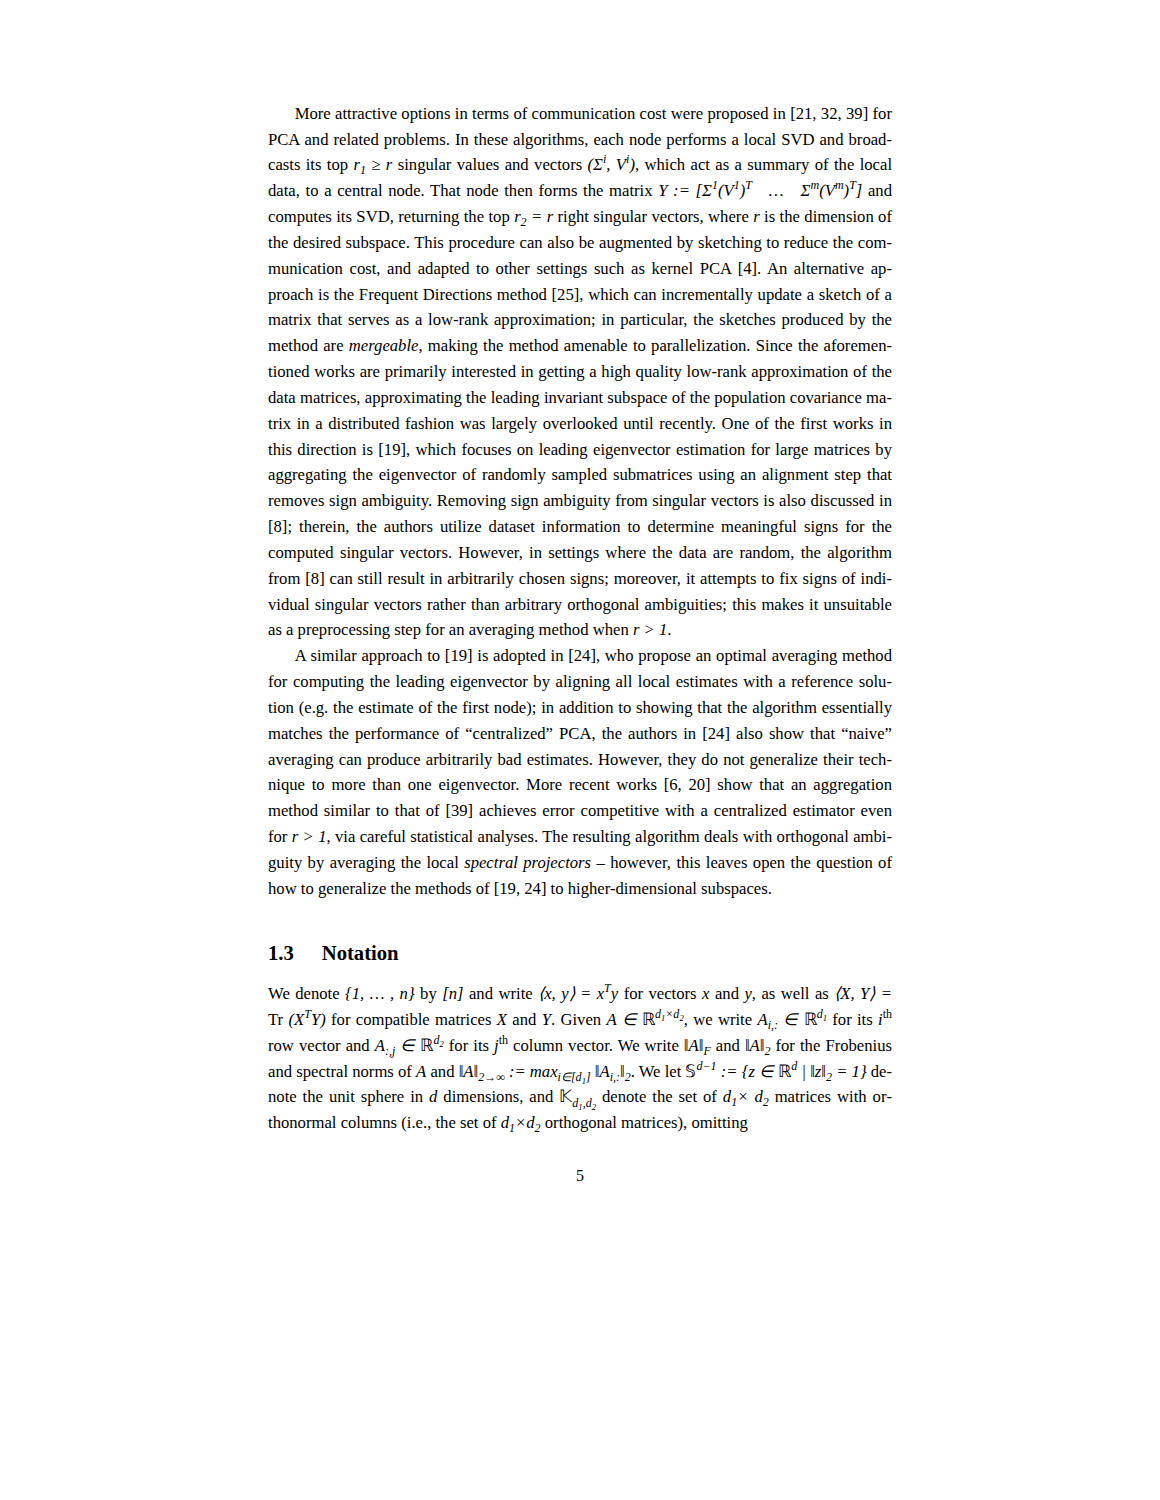More attractive options in terms of communication cost were proposed in [21, 32, 39] for PCA and related problems. In these algorithms, each node performs a local SVD and broadcasts its top r1 ≥ r singular values and vectors (Σi, Vi), which act as a summary of the local data, to a central node. That node then forms the matrix Y := [Σ1(V1)T … Σm(Vm)T] and computes its SVD, returning the top r2 = r right singular vectors, where r is the dimension of the desired subspace. This procedure can also be augmented by sketching to reduce the communication cost, and adapted to other settings such as kernel PCA [4]. An alternative approach is the Frequent Directions method [25], which can incrementally update a sketch of a matrix that serves as a low-rank approximation; in particular, the sketches produced by the method are mergeable, making the method amenable to parallelization. Since the aforementioned works are primarily interested in getting a high quality low-rank approximation of the data matrices, approximating the leading invariant subspace of the population covariance matrix in a distributed fashion was largely overlooked until recently. One of the first works in this direction is [19], which focuses on leading eigenvector estimation for large matrices by aggregating the eigenvector of randomly sampled submatrices using an alignment step that removes sign ambiguity. Removing sign ambiguity from singular vectors is also discussed in [8]; therein, the authors utilize dataset information to determine meaningful signs for the computed singular vectors. However, in settings where the data are random, the algorithm from [8] can still result in arbitrarily chosen signs; moreover, it attempts to fix signs of individual singular vectors rather than arbitrary orthogonal ambiguities; this makes it unsuitable as a preprocessing step for an averaging method when r > 1.
A similar approach to [19] is adopted in [24], who propose an optimal averaging method for computing the leading eigenvector by aligning all local estimates with a reference solution (e.g. the estimate of the first node); in addition to showing that the algorithm essentially matches the performance of “centralized” PCA, the authors in [24] also show that “naive” averaging can produce arbitrarily bad estimates. However, they do not generalize their technique to more than one eigenvector. More recent works [6, 20] show that an aggregation method similar to that of [39] achieves error competitive with a centralized estimator even for r > 1, via careful statistical analyses. The resulting algorithm deals with orthogonal ambiguity by averaging the local spectral projectors – however, this leaves open the question of how to generalize the methods of [19, 24] to higher-dimensional subspaces.
1.3 Notation
We denote {1, … , n} by [n] and write ⟨x, y⟩ = xTy for vectors x and y, as well as ⟨X, Y⟩ = Tr (XTY) for compatible matrices X and Y. Given A ∈ ℝd1×d2, we write Ai,: ∈ ℝd1 for its ith row vector and A:,j ∈ ℝd2 for its jth column vector. We write ‖A‖F and ‖A‖2 for the Frobenius and spectral norms of A and ‖A‖2→∞ := maxi∈[d1] ‖Ai,:‖2. We let 𝕊d−1 := {z ∈ ℝd | ‖z‖2 = 1} denote the unit sphere in d dimensions, and 𝕂d1,d2 denote the set of d1× d2 matrices with orthonormal columns (i.e., the set of d1×d2 orthogonal matrices), omitting
5